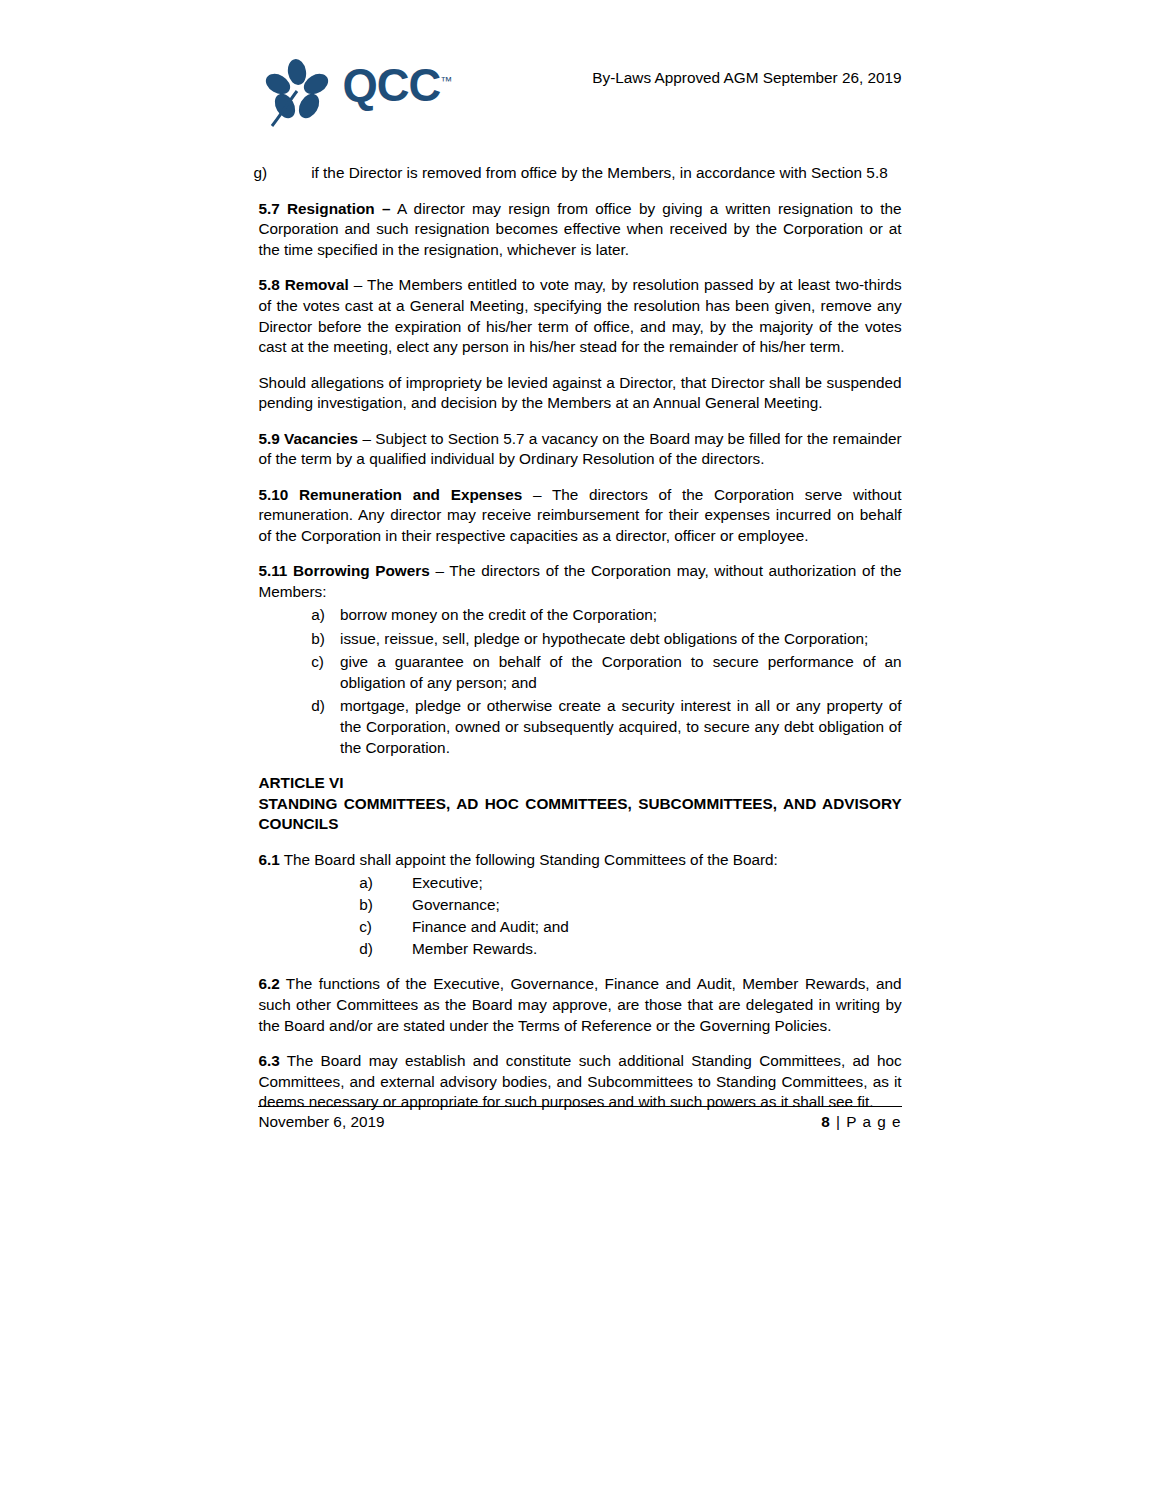QCC™
By-Laws Approved AGM September 26, 2019
g) if the Director is removed from office by the Members, in accordance with Section 5.8
5.7 Resignation – A director may resign from office by giving a written resignation to the Corporation and such resignation becomes effective when received by the Corporation or at the time specified in the resignation, whichever is later.
5.8 Removal – The Members entitled to vote may, by resolution passed by at least two-thirds of the votes cast at a General Meeting, specifying the resolution has been given, remove any Director before the expiration of his/her term of office, and may, by the majority of the votes cast at the meeting, elect any person in his/her stead for the remainder of his/her term.
Should allegations of impropriety be levied against a Director, that Director shall be suspended pending investigation, and decision by the Members at an Annual General Meeting.
5.9 Vacancies – Subject to Section 5.7 a vacancy on the Board may be filled for the remainder of the term by a qualified individual by Ordinary Resolution of the directors.
5.10 Remuneration and Expenses – The directors of the Corporation serve without remuneration. Any director may receive reimbursement for their expenses incurred on behalf of the Corporation in their respective capacities as a director, officer or employee.
5.11 Borrowing Powers – The directors of the Corporation may, without authorization of the Members:
a) borrow money on the credit of the Corporation;
b) issue, reissue, sell, pledge or hypothecate debt obligations of the Corporation;
c) give a guarantee on behalf of the Corporation to secure performance of an obligation of any person; and
d) mortgage, pledge or otherwise create a security interest in all or any property of the Corporation, owned or subsequently acquired, to secure any debt obligation of the Corporation.
ARTICLE VI
STANDING COMMITTEES, AD HOC COMMITTEES, SUBCOMMITTEES, AND ADVISORY COUNCILS
6.1 The Board shall appoint the following Standing Committees of the Board:
a) Executive;
b) Governance;
c) Finance and Audit; and
d) Member Rewards.
6.2 The functions of the Executive, Governance, Finance and Audit, Member Rewards, and such other Committees as the Board may approve, are those that are delegated in writing by the Board and/or are stated under the Terms of Reference or the Governing Policies.
6.3 The Board may establish and constitute such additional Standing Committees, ad hoc Committees, and external advisory bodies, and Subcommittees to Standing Committees, as it deems necessary or appropriate for such purposes and with such powers as it shall see fit.
November 6, 2019
8 | P a g e